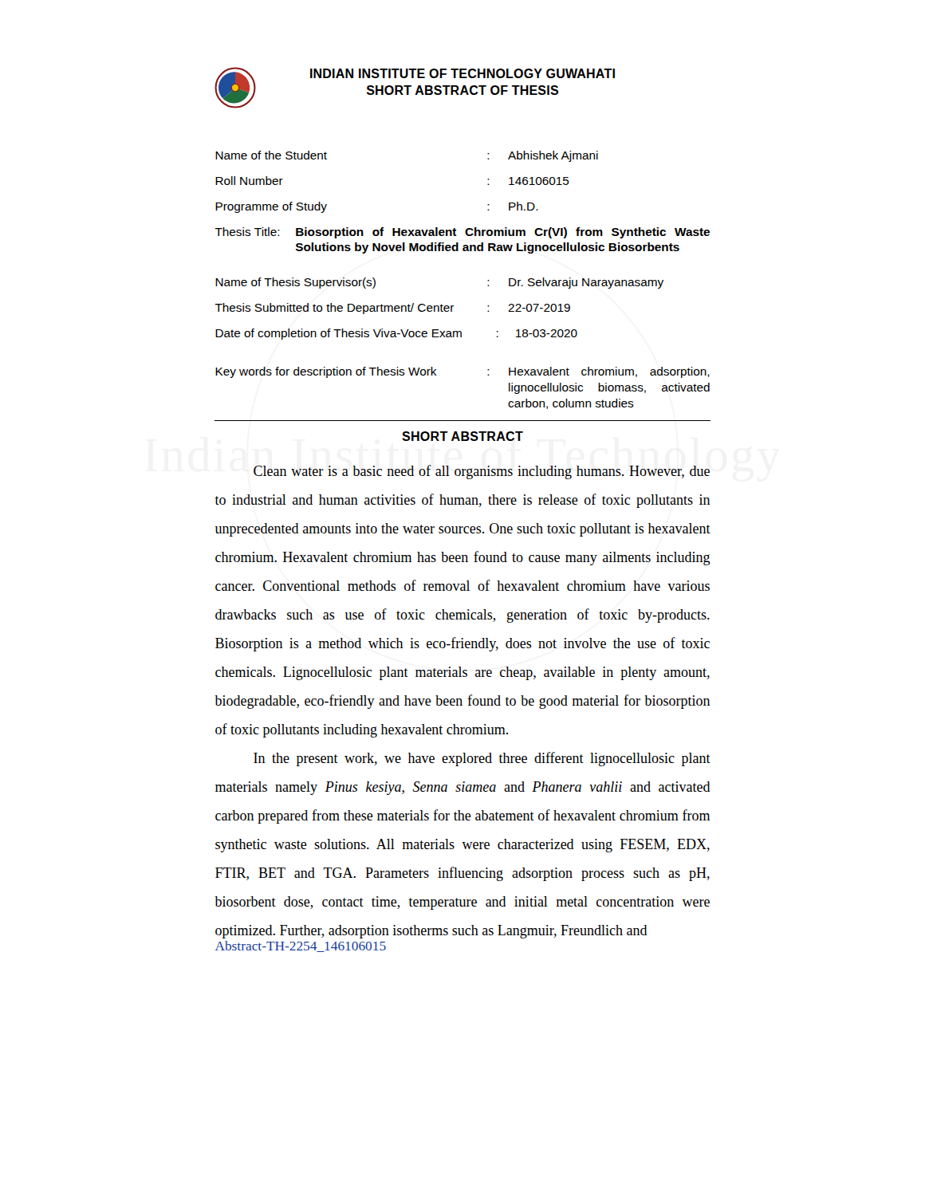Indian Institute of Technology
INDIAN INSTITUTE OF TECHNOLOGY GUWAHATI
SHORT ABSTRACT OF THESIS
| Name of the Student | : | Abhishek Ajmani |
| Roll Number | : | 146106015 |
| Programme of Study | : | Ph.D. |
| / Thesis Title: / Biosorption of Hexavalent Chromium Cr(VI) from Synthetic Waste Solutions by Novel Modified and Raw Lignocellulosic Biosorbents / |
| Name of Thesis Supervisor(s) | : | Dr. Selvaraju Narayanasamy |
| Thesis Submitted to the Department/ Center | : | 22-07-2019 |
| Date of completion of Thesis Viva-Voce Exam | : | 18-03-2020 |
| Key words for description of Thesis Work | : | Hexavalent chromium, adsorption, lignocellulosic biomass, activated carbon, column studies |
SHORT ABSTRACT
Clean water is a basic need of all organisms including humans. However, due to industrial and human activities of human, there is release of toxic pollutants in unprecedented amounts into the water sources. One such toxic pollutant is hexavalent chromium. Hexavalent chromium has been found to cause many ailments including cancer. Conventional methods of removal of hexavalent chromium have various drawbacks such as use of toxic chemicals, generation of toxic by-products. Biosorption is a method which is eco-friendly, does not involve the use of toxic chemicals. Lignocellulosic plant materials are cheap, available in plenty amount, biodegradable, eco-friendly and have been found to be good material for biosorption of toxic pollutants including hexavalent chromium.
In the present work, we have explored three different lignocellulosic plant materials namely Pinus kesiya, Senna siamea and Phanera vahlii and activated carbon prepared from these materials for the abatement of hexavalent chromium from synthetic waste solutions. All materials were characterized using FESEM, EDX, FTIR, BET and TGA. Parameters influencing adsorption process such as pH, biosorbent dose, contact time, temperature and initial metal concentration were optimized. Further, adsorption isotherms such as Langmuir, Freundlich and
Abstract-TH-2254_146106015